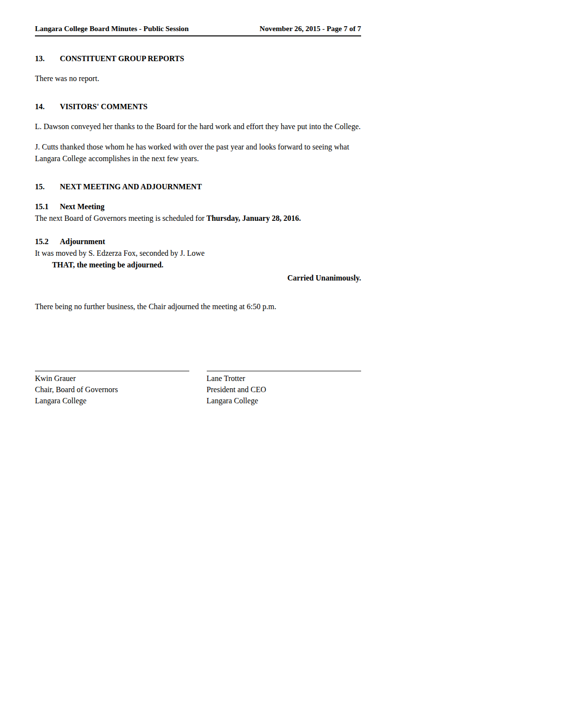Langara College Board Minutes - Public Session
November 26, 2015 - Page 7 of 7
13. CONSTITUENT GROUP REPORTS
There was no report.
14. VISITORS' COMMENTS
L. Dawson conveyed her thanks to the Board for the hard work and effort they have put into the College.
J. Cutts thanked those whom he has worked with over the past year and looks forward to seeing what Langara College accomplishes in the next few years.
15. NEXT MEETING AND ADJOURNMENT
15.1 Next Meeting
The next Board of Governors meeting is scheduled for Thursday, January 28, 2016.
15.2 Adjournment
It was moved by S. Edzerza Fox, seconded by J. Lowe
THAT, the meeting be adjourned.
Carried Unanimously.
There being no further business, the Chair adjourned the meeting at 6:50 p.m.
Kwin Grauer
Chair, Board of Governors
Langara College
Lane Trotter
President and CEO
Langara College